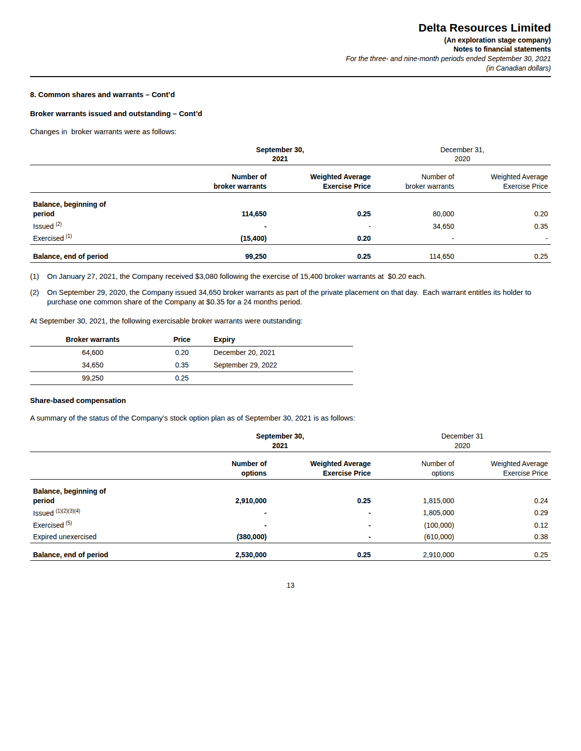Delta Resources Limited
(An exploration stage company)
Notes to financial statements
For the three- and nine-month periods ended September 30, 2021
(in Canadian dollars)
8. Common shares and warrants – Cont’d
Broker warrants issued and outstanding – Cont’d
Changes in broker warrants were as follows:
| | September 30, 2021 | December 31, 2020 |
| | Number of broker warrants | Weighted Average Exercise Price | Number of broker warrants | Weighted Average Exercise Price |
| Balance, beginning of period | 114,650 | 0.25 | 80,000 | 0.20 |
| Issued (2) | - | - | 34,650 | 0.35 |
| Exercised (1) | (15,400) | 0.20 | - | - |
| Balance, end of period | 99,250 | 0.25 | 114,650 | 0.25 |
(1) On January 27, 2021, the Company received $3,080 following the exercise of 15,400 broker warrants at $0.20 each.
(2) On September 29, 2020, the Company issued 34,650 broker warrants as part of the private placement on that day. Each warrant entitles its holder to purchase one common share of the Company at $0.35 for a 24 months period.
At September 30, 2021, the following exercisable broker warrants were outstanding:
| Broker warrants | Price | Expiry |
| --- | --- | --- |
| 64,600 | 0.20 | December 20, 2021 |
| 34,650 | 0.35 | September 29, 2022 |
| 99,250 | 0.25 | |
Share-based compensation
A summary of the status of the Company’s stock option plan as of September 30, 2021 is as follows:
| | September 30, 2021 | December 31 2020 |
| | Number of options | Weighted Average Exercise Price | Number of options | Weighted Average Exercise Price |
| Balance, beginning of period | 2,910,000 | 0.25 | 1,815,000 | 0.24 |
| Issued (1)(2)(3)(4) | - | - | 1,805,000 | 0.29 |
| Exercised (5) | - | - | (100,000) | 0.12 |
| Expired unexercised | (380,000) | - | (610,000) | 0.38 |
| Balance, end of period | 2,530,000 | 0.25 | 2,910,000 | 0.25 |
13